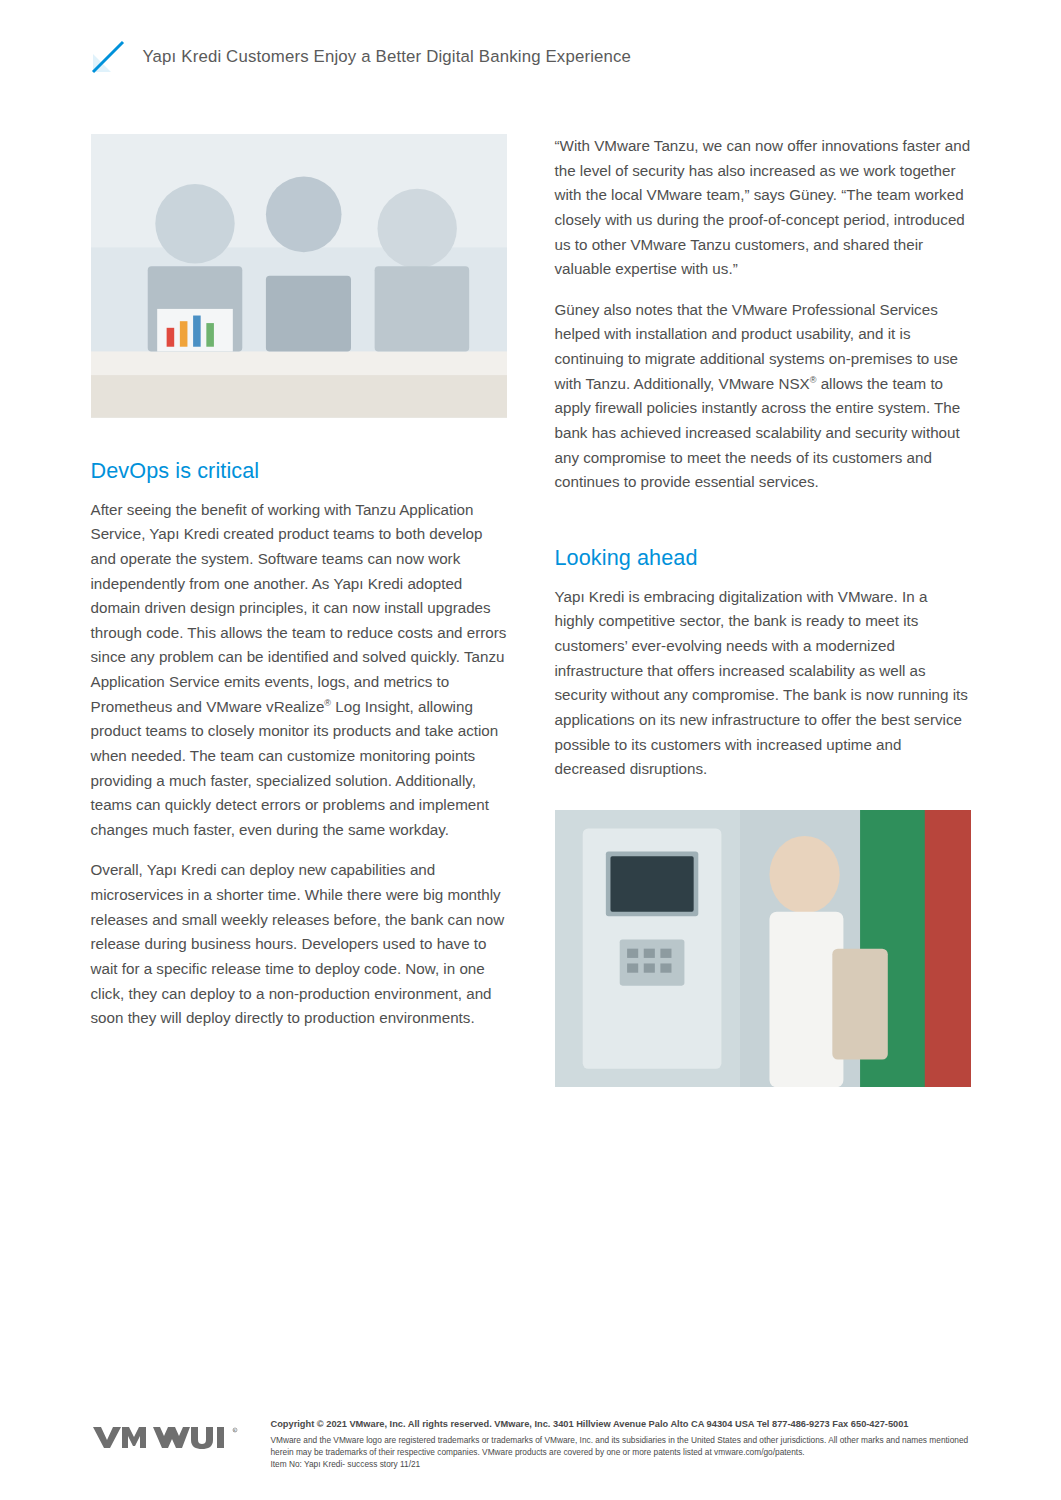Yapı Kredi Customers Enjoy a Better Digital Banking Experience
DevOps is critical
After seeing the benefit of working with Tanzu Application Service, Yapı Kredi created product teams to both develop and operate the system. Software teams can now work independently from one another. As Yapı Kredi adopted domain driven design principles, it can now install upgrades through code. This allows the team to reduce costs and errors since any problem can be identified and solved quickly. Tanzu Application Service emits events, logs, and metrics to Prometheus and VMware vRealize® Log Insight, allowing product teams to closely monitor its products and take action when needed. The team can customize monitoring points providing a much faster, specialized solution. Additionally, teams can quickly detect errors or problems and implement changes much faster, even during the same workday.
Overall, Yapı Kredi can deploy new capabilities and microservices in a shorter time. While there were big monthly releases and small weekly releases before, the bank can now release during business hours. Developers used to have to wait for a specific release time to deploy code. Now, in one click, they can deploy to a non-production environment, and soon they will deploy directly to production environments.
“With VMware Tanzu, we can now offer innovations faster and the level of security has also increased as we work together with the local VMware team,” says Güney. “The team worked closely with us during the proof-of-concept period, introduced us to other VMware Tanzu customers, and shared their valuable expertise with us.”
Güney also notes that the VMware Professional Services helped with installation and product usability, and it is continuing to migrate additional systems on-premises to use with Tanzu. Additionally, VMware NSX® allows the team to apply firewall policies instantly across the entire system. The bank has achieved increased scalability and security without any compromise to meet the needs of its customers and continues to provide essential services.
Looking ahead
Yapı Kredi is embracing digitalization with VMware. In a highly competitive sector, the bank is ready to meet its customers’ ever-evolving needs with a modernized infrastructure that offers increased scalability as well as security without any compromise. The bank is now running its applications on its new infrastructure to offer the best service possible to its customers with increased uptime and decreased disruptions.
R
Copyright © 2021 VMware, Inc. All rights reserved. VMware, Inc. 3401 Hillview Avenue Palo Alto CA 94304 USA Tel 877-486-9273 Fax 650-427-5001
VMware and the VMware logo are registered trademarks or trademarks of VMware, Inc. and its subsidiaries in the United States and other jurisdictions. All other marks and names mentioned herein may be trademarks of their respective companies. VMware products are covered by one or more patents listed at vmware.com/go/patents.
Item No: Yapı Kredi- success story 11/21